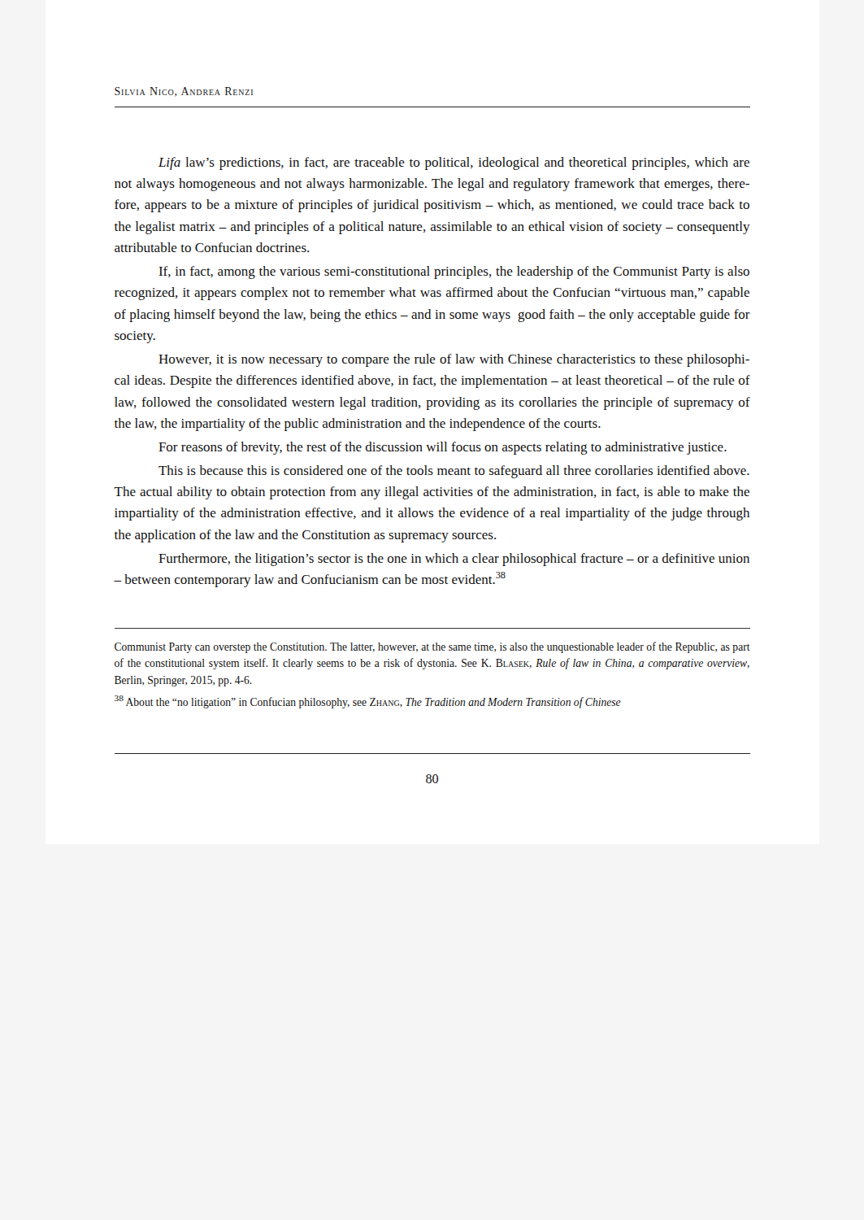Silvia Nico, Andrea Renzi
Lifa law’s predictions, in fact, are traceable to political, ideological and theoretical principles, which are not always homogeneous and not always harmonizable. The legal and regulatory framework that emerges, therefore, appears to be a mixture of principles of juridical positivism – which, as mentioned, we could trace back to the legalist matrix – and principles of a political nature, assimilable to an ethical vision of society – consequently attributable to Confucian doctrines.
If, in fact, among the various semi-constitutional principles, the leadership of the Communist Party is also recognized, it appears complex not to remember what was affirmed about the Confucian “virtuous man,” capable of placing himself beyond the law, being the ethics – and in some ways good faith – the only acceptable guide for society.
However, it is now necessary to compare the rule of law with Chinese characteristics to these philosophical ideas. Despite the differences identified above, in fact, the implementation – at least theoretical – of the rule of law, followed the consolidated western legal tradition, providing as its corollaries the principle of supremacy of the law, the impartiality of the public administration and the independence of the courts.
For reasons of brevity, the rest of the discussion will focus on aspects relating to administrative justice.
This is because this is considered one of the tools meant to safeguard all three corollaries identified above. The actual ability to obtain protection from any illegal activities of the administration, in fact, is able to make the impartiality of the administration effective, and it allows the evidence of a real impartiality of the judge through the application of the law and the Constitution as supremacy sources.
Furthermore, the litigation’s sector is the one in which a clear philosophical fracture – or a definitive union – between contemporary law and Confucianism can be most evident.38
Communist Party can overstep the Constitution. The latter, however, at the same time, is also the unquestionable leader of the Republic, as part of the constitutional system itself. It clearly seems to be a risk of dystonia. See K. Blasek, Rule of law in China, a comparative overview, Berlin, Springer, 2015, pp. 4-6.
38 About the “no litigation” in Confucian philosophy, see Zhang, The Tradition and Modern Transition of Chinese
80